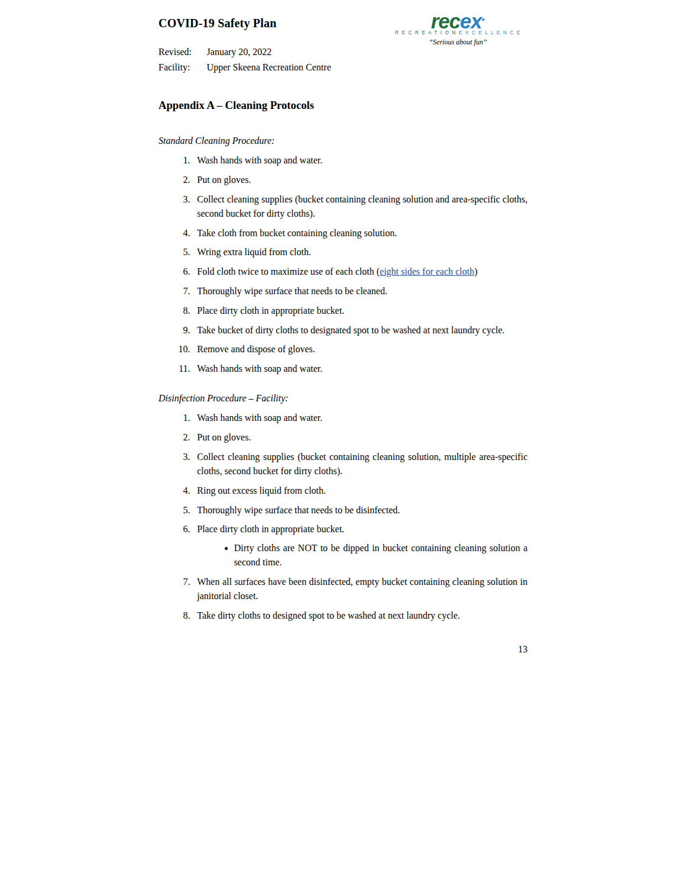COVID-19 Safety Plan
| Revised: | January 20, 2022 |
| Facility: | Upper Skeena Recreation Centre |
recex.
R E C R E A T I O N E X C E L L E N C E
“Serious about fun”
Appendix A – Cleaning Protocols
Standard Cleaning Procedure:
Wash hands with soap and water.
Put on gloves.
Collect cleaning supplies (bucket containing cleaning solution and area-specific cloths, second bucket for dirty cloths).
Take cloth from bucket containing cleaning solution.
Wring extra liquid from cloth.
Fold cloth twice to maximize use of each cloth (eight sides for each cloth)
Thoroughly wipe surface that needs to be cleaned.
Place dirty cloth in appropriate bucket.
Take bucket of dirty cloths to designated spot to be washed at next laundry cycle.
Remove and dispose of gloves.
Wash hands with soap and water.
Disinfection Procedure – Facility:
Wash hands with soap and water.
Put on gloves.
Collect cleaning supplies (bucket containing cleaning solution, multiple area-specific cloths, second bucket for dirty cloths).
Ring out excess liquid from cloth.
Thoroughly wipe surface that needs to be disinfected.
Place dirty cloth in appropriate bucket.
Dirty cloths are NOT to be dipped in bucket containing cleaning solution a second time.
When all surfaces have been disinfected, empty bucket containing cleaning solution in janitorial closet.
Take dirty cloths to designed spot to be washed at next laundry cycle.
13